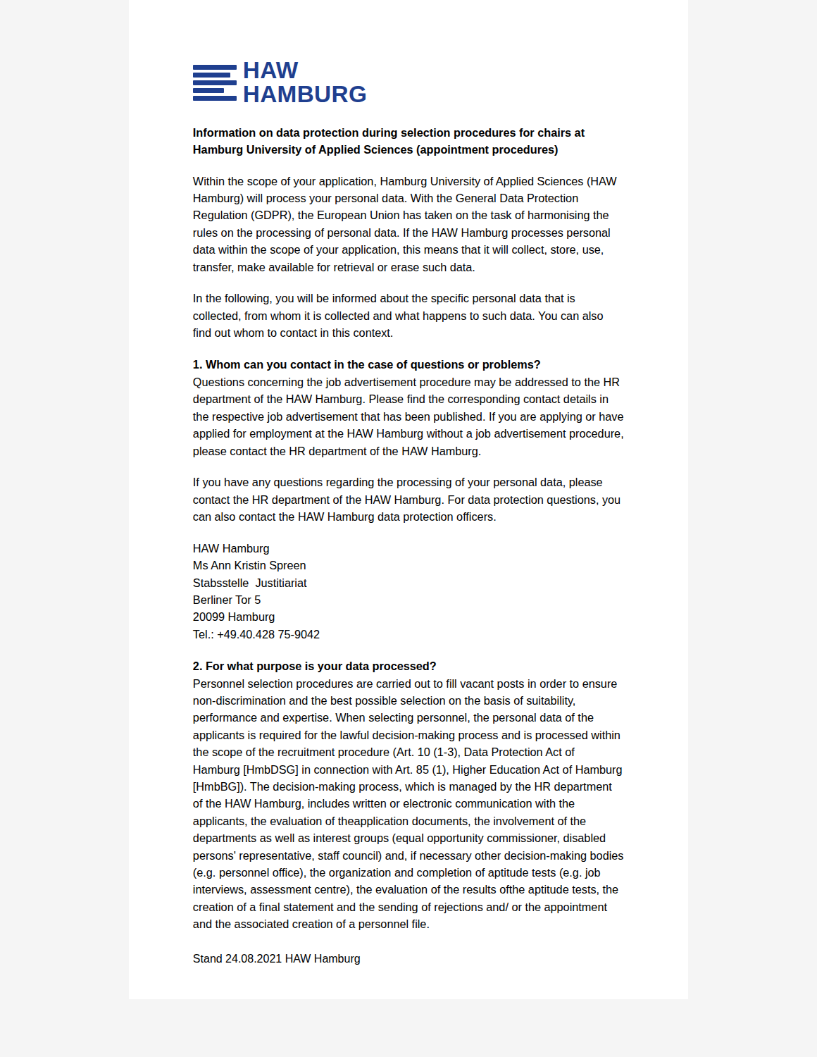HAW
HAMBURG
Information on data protection during selection procedures for chairs at Hamburg University of Applied Sciences (appointment procedures)
Within the scope of your application, Hamburg University of Applied Sciences (HAW Hamburg) will process your personal data. With the General Data Protection Regulation (GDPR), the European Union has taken on the task of harmonising the rules on the processing of personal data. If the HAW Hamburg processes personal data within the scope of your application, this means that it will collect, store, use, transfer, make available for retrieval or erase such data.
In the following, you will be informed about the specific personal data that is collected, from whom it is collected and what happens to such data. You can also find out whom to contact in this context.
1. Whom can you contact in the case of questions or problems?
Questions concerning the job advertisement procedure may be addressed to the HR department of the HAW Hamburg. Please find the corresponding contact details in the respective job advertisement that has been published. If you are applying or have applied for employment at the HAW Hamburg without a job advertisement procedure, please contact the HR department of the HAW Hamburg.
If you have any questions regarding the processing of your personal data, please contact the HR department of the HAW Hamburg. For data protection questions, you can also contact the HAW Hamburg data protection officers.
HAW Hamburg
Ms Ann Kristin Spreen
Stabsstelle Justitiariat
Berliner Tor 5
20099 Hamburg
Tel.: +49.40.428 75-9042
2. For what purpose is your data processed?
Personnel selection procedures are carried out to fill vacant posts in order to ensure non-discrimination and the best possible selection on the basis of suitability, performance and expertise. When selecting personnel, the personal data of the applicants is required for the lawful decision-making process and is processed within the scope of the recruitment procedure (Art. 10 (1-3), Data Protection Act of Hamburg [HmbDSG] in connection with Art. 85 (1), Higher Education Act of Hamburg [HmbBG]). The decision-making process, which is managed by the HR department of the HAW Hamburg, includes written or electronic communication with the applicants, the evaluation of theapplication documents, the involvement of the departments as well as interest groups (equal opportunity commissioner, disabled persons' representative, staff council) and, if necessary other decision-making bodies (e.g. personnel office), the organization and completion of aptitude tests (e.g. job interviews, assessment centre), the evaluation of the results ofthe aptitude tests, the creation of a final statement and the sending of rejections and/ or the appointment and the associated creation of a personnel file.
Stand 24.08.2021 HAW Hamburg